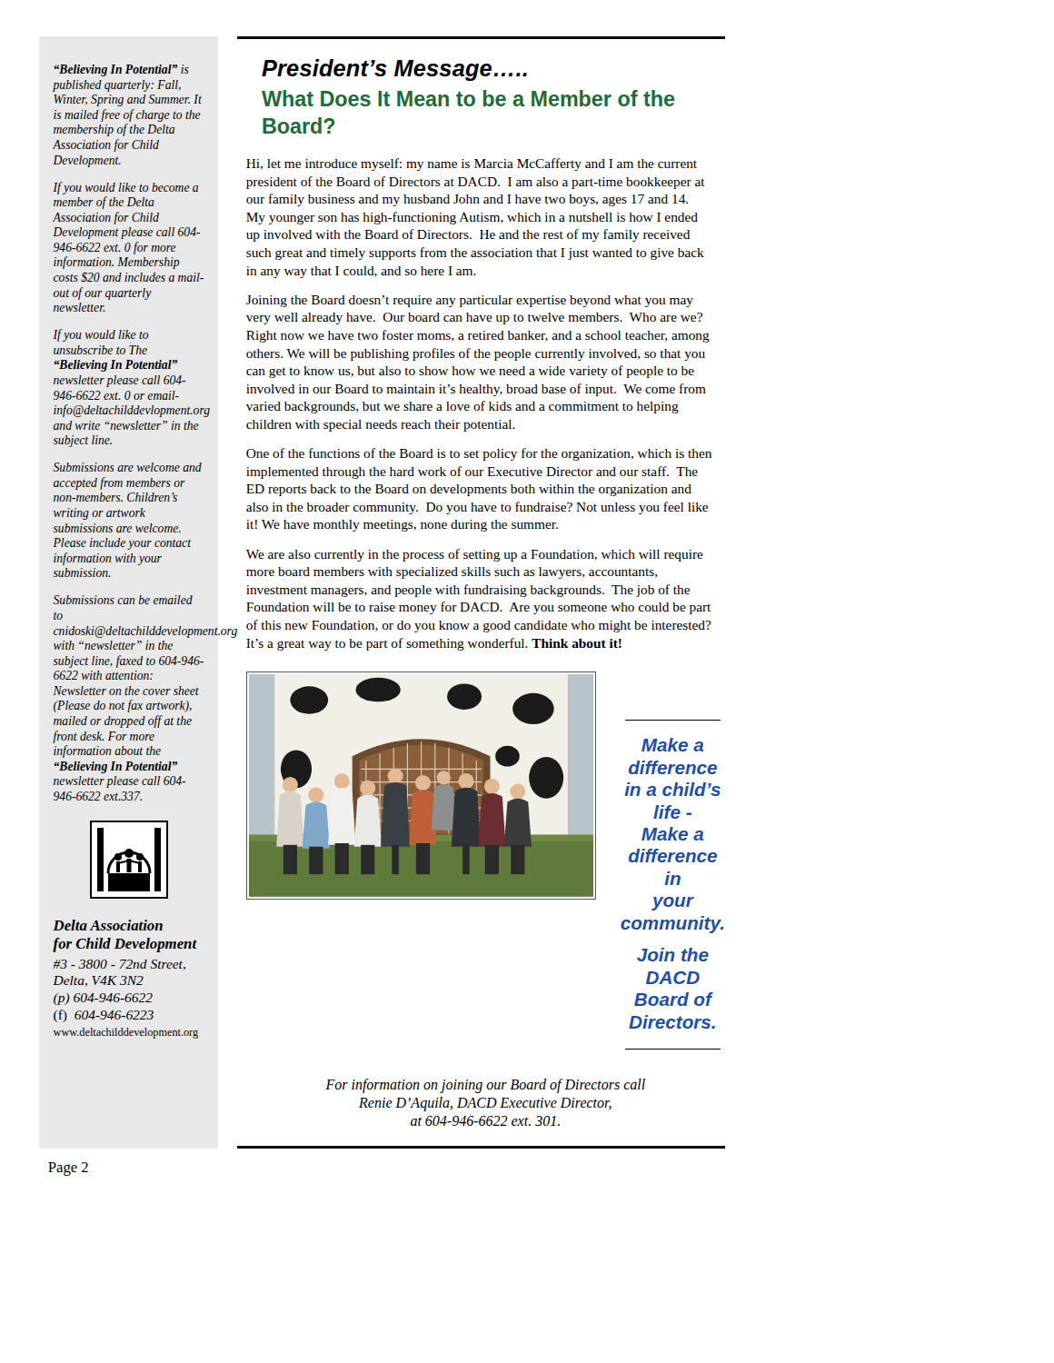“Believing In Potential” is published quarterly: Fall, Winter, Spring and Summer. It is mailed free of charge to the membership of the Delta Association for Child Development.
If you would like to become a member of the Delta Association for Child Development please call 604-946-6622 ext. 0 for more information. Membership costs $20 and includes a mail-out of our quarterly newsletter.
If you would like to unsubscribe to The “Believing In Potential” newsletter please call 604-946-6622 ext. 0 or email-info@deltachilddevlopment.org and write “newsletter” in the subject line.
Submissions are welcome and accepted from members or non-members. Children’s writing or artwork submissions are welcome. Please include your contact information with your submission.
Submissions can be emailed to cnidoski@deltachilddevelopment.org with “newsletter” in the subject line, faxed to 604-946-6622 with attention: Newsletter on the cover sheet (Please do not fax artwork), mailed or dropped off at the front desk. For more information about the “Believing In Potential” newsletter please call 604-946-6622 ext.337.
Delta Association
for Child Development #3 - 3800 - 72nd Street,
Delta, V4K 3N2
(p) 604-946-6622
(f) 604-946-6223 www.deltachilddevelopment.org
President’s Message…..
What Does It Mean to be a Member of the Board?
Hi, let me introduce myself: my name is Marcia McCafferty and I am the current president of the Board of Directors at DACD. I am also a part-time bookkeeper at our family business and my husband John and I have two boys, ages 17 and 14. My younger son has high-functioning Autism, which in a nutshell is how I ended up involved with the Board of Directors. He and the rest of my family received such great and timely supports from the association that I just wanted to give back in any way that I could, and so here I am.
Joining the Board doesn’t require any particular expertise beyond what you may very well already have. Our board can have up to twelve members. Who are we? Right now we have two foster moms, a retired banker, and a school teacher, among others. We will be publishing profiles of the people currently involved, so that you can get to know us, but also to show how we need a wide variety of people to be involved in our Board to maintain it’s healthy, broad base of input. We come from varied backgrounds, but we share a love of kids and a commitment to helping children with special needs reach their potential.
One of the functions of the Board is to set policy for the organization, which is then implemented through the hard work of our Executive Director and our staff. The ED reports back to the Board on developments both within the organization and also in the broader community. Do you have to fundraise? Not unless you feel like it! We have monthly meetings, none during the summer.
We are also currently in the process of setting up a Foundation, which will require more board members with specialized skills such as lawyers, accountants, investment managers, and people with fundraising backgrounds. The job of the Foundation will be to raise money for DACD. Are you someone who could be part of this new Foundation, or do you know a good candidate who might be interested?
It’s a great way to be part of something wonderful. Think about it!
Make a difference
in a child’s life -
Make a difference in
your community.
Join the DACD
Board of Directors.
For information on joining our Board of Directors call
Renie D’Aquila, DACD Executive Director,
at 604-946-6622 ext. 301.
Page 2